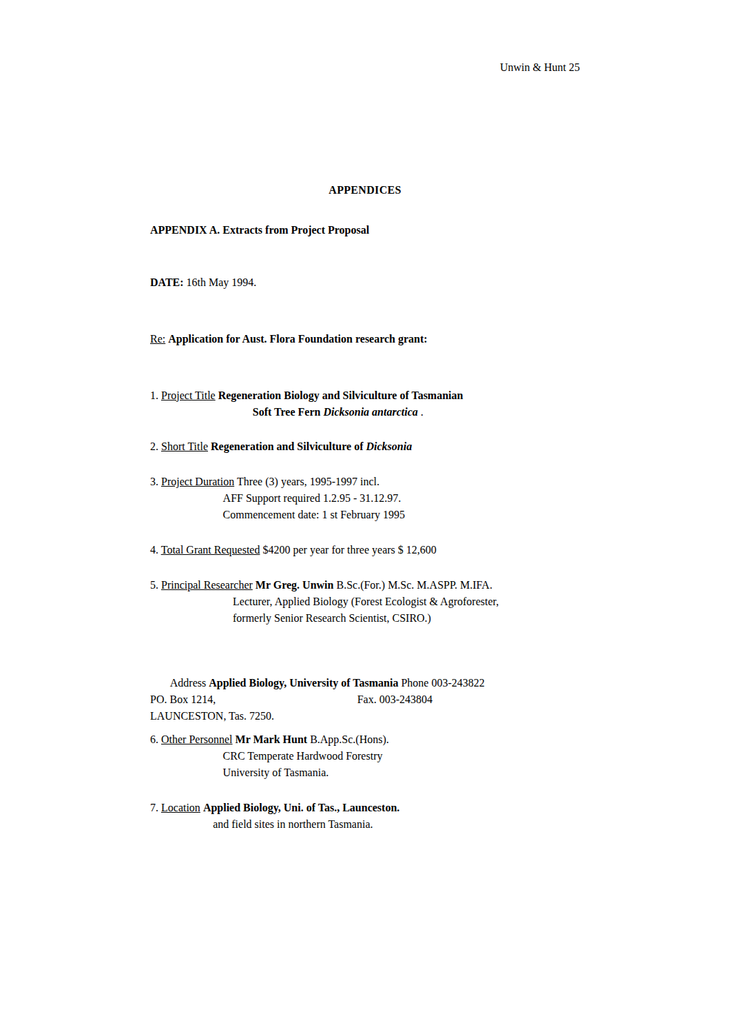Unwin & Hunt 25
APPENDICES
APPENDIX A. Extracts from Project Proposal
DATE: 16th May 1994.
Re: Application for Aust. Flora Foundation research grant:
1. Project Title Regeneration Biology and Silviculture of Tasmanian
Soft Tree Fern Dicksonia antarctica .
2. Short Title Regeneration and Silviculture of Dicksonia
3. Project Duration Three (3) years, 1995-1997 incl.
AFF Support required 1.2.95 - 31.12.97.
Commencement date: 1 st February 1995
4. Total Grant Requested $4200 per year for three years $ 12,600
5. Principal Researcher Mr Greg. Unwin B.Sc.(For.) M.Sc. M.ASPP. M.IFA.
Lecturer, Applied Biology (Forest Ecologist & Agroforester,
formerly Senior Research Scientist, CSIRO.)
Address Applied Biology, University of Tasmania Phone 003-243822
PO. Box 1214, Fax. 003-243804
LAUNCESTON, Tas. 7250.
6. Other Personnel Mr Mark Hunt B.App.Sc.(Hons).
CRC Temperate Hardwood Forestry
University of Tasmania.
7. Location Applied Biology, Uni. of Tas., Launceston.
and field sites in northern Tasmania.